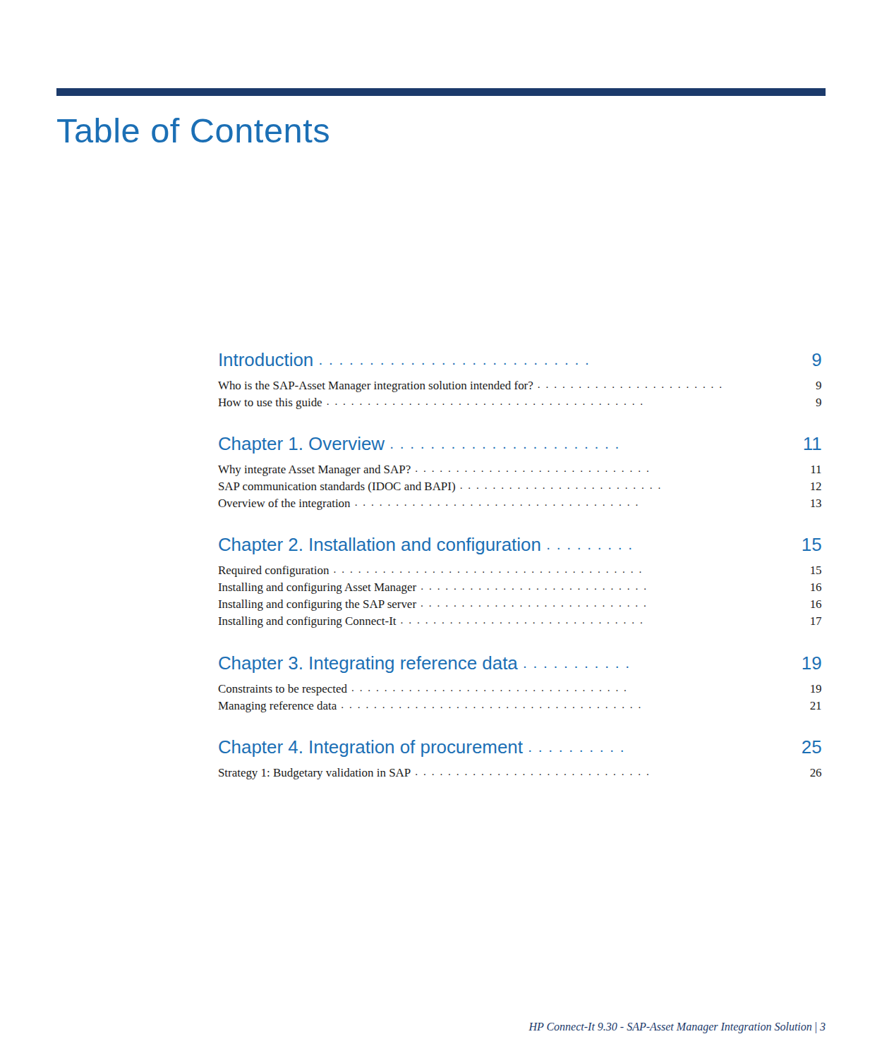Table of Contents
Introduction........................... 9
Who is the SAP-Asset Manager integration solution intended for?....................... 9
How to use this guide....................................... 9
Chapter 1. Overview....................... 11
Why integrate Asset Manager and SAP?............................. 11
SAP communication standards (IDOC and BAPI)......................... 12
Overview of the integration................................... 13
Chapter 2. Installation and configuration......... 15
Required configuration...................................... 15
Installing and configuring Asset Manager............................ 16
Installing and configuring the SAP server............................ 16
Installing and configuring Connect-It.............................. 17
Chapter 3. Integrating reference data........... 19
Constraints to be respected.................................. 19
Managing reference data..................................... 21
Chapter 4. Integration of procurement.......... 25
Strategy 1: Budgetary validation in SAP............................. 26
HP Connect-It 9.30 - SAP-Asset Manager Integration Solution | 3